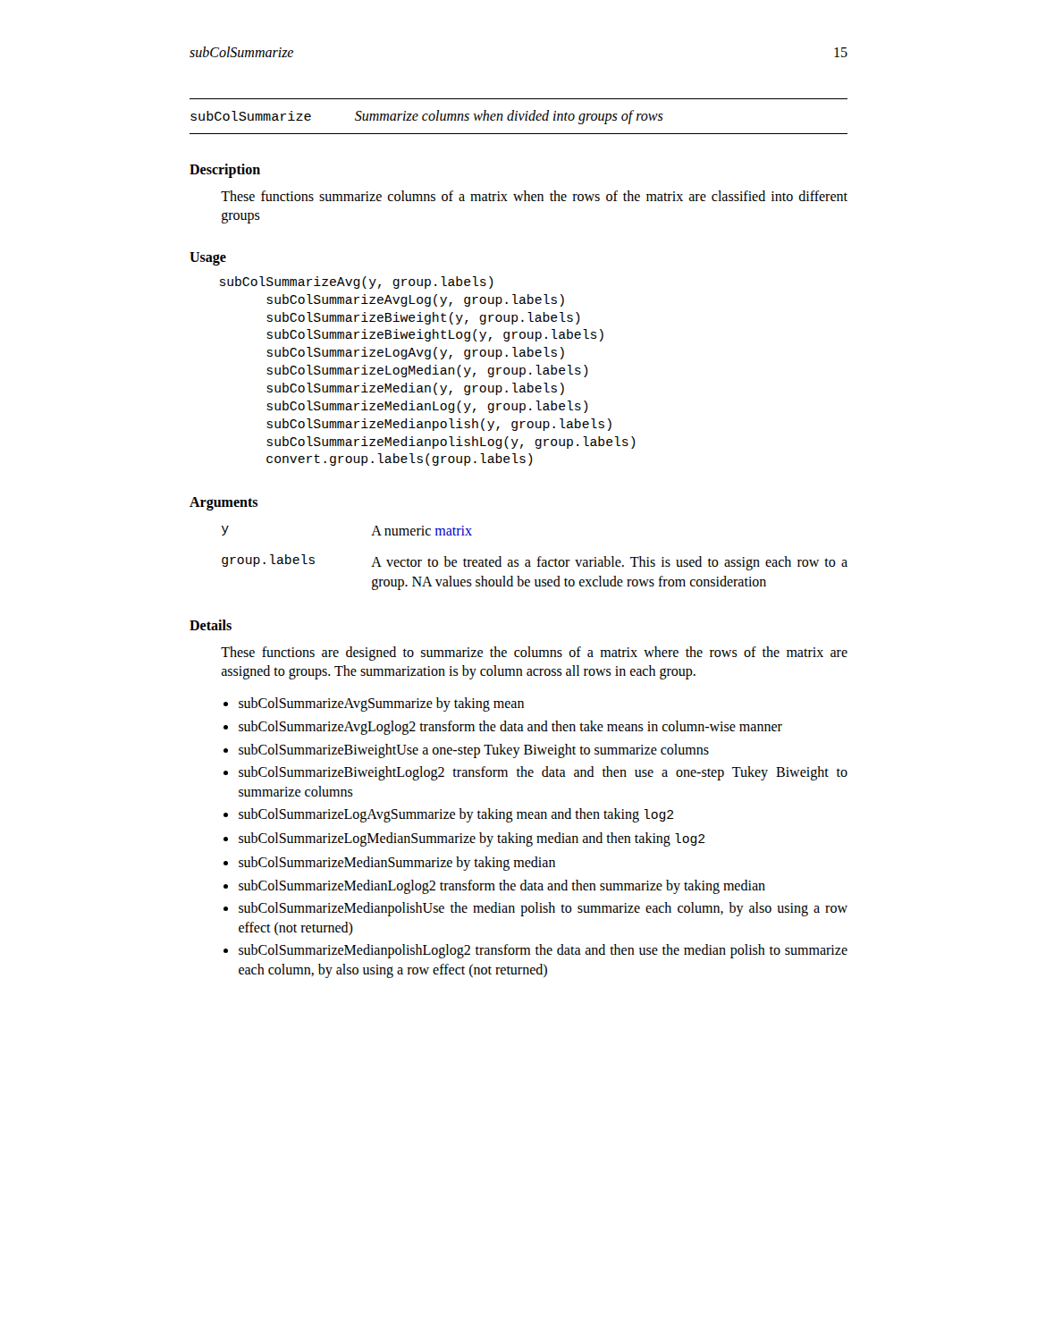subColSummarize 15
subColSummarize Summarize columns when divided into groups of rows
Description
These functions summarize columns of a matrix when the rows of the matrix are classified into different groups
Usage
subColSummarizeAvg(y, group.labels)
      subColSummarizeAvgLog(y, group.labels)
      subColSummarizeBiweight(y, group.labels)
      subColSummarizeBiweightLog(y, group.labels)
      subColSummarizeLogAvg(y, group.labels)
      subColSummarizeLogMedian(y, group.labels)
      subColSummarizeMedian(y, group.labels)
      subColSummarizeMedianLog(y, group.labels)
      subColSummarizeMedianpolish(y, group.labels)
      subColSummarizeMedianpolishLog(y, group.labels)
      convert.group.labels(group.labels)
Arguments
y
A numeric matrix
group.labels
A vector to be treated as a factor variable. This is used to assign each row to a group. NA values should be used to exclude rows from consideration
Details
These functions are designed to summarize the columns of a matrix where the rows of the matrix are assigned to groups. The summarization is by column across all rows in each group.
subColSummarizeAvgSummarize by taking mean
subColSummarizeAvgLoglog2 transform the data and then take means in column-wise manner
subColSummarizeBiweightUse a one-step Tukey Biweight to summarize columns
subColSummarizeBiweightLoglog2 transform the data and then use a one-step Tukey Biweight to summarize columns
subColSummarizeLogAvgSummarize by taking mean and then taking log2
subColSummarizeLogMedianSummarize by taking median and then taking log2
subColSummarizeMedianSummarize by taking median
subColSummarizeMedianLoglog2 transform the data and then summarize by taking median
subColSummarizeMedianpolishUse the median polish to summarize each column, by also using a row effect (not returned)
subColSummarizeMedianpolishLoglog2 transform the data and then use the median polish to summarize each column, by also using a row effect (not returned)